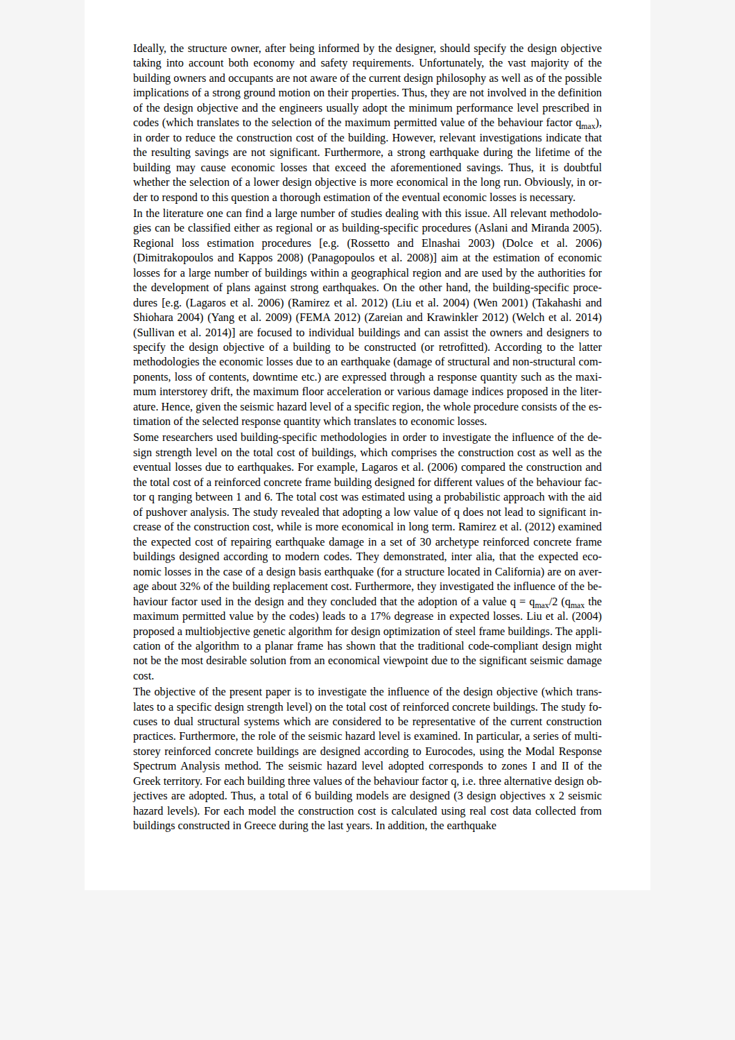Ideally, the structure owner, after being informed by the designer, should specify the design objective taking into account both economy and safety requirements. Unfortunately, the vast majority of the building owners and occupants are not aware of the current design philosophy as well as of the possible implications of a strong ground motion on their properties. Thus, they are not involved in the definition of the design objective and the engineers usually adopt the minimum performance level prescribed in codes (which translates to the selection of the maximum permitted value of the behaviour factor qmax), in order to reduce the construction cost of the building. However, relevant investigations indicate that the resulting savings are not significant. Furthermore, a strong earthquake during the lifetime of the building may cause economic losses that exceed the aforementioned savings. Thus, it is doubtful whether the selection of a lower design objective is more economical in the long run. Obviously, in order to respond to this question a thorough estimation of the eventual economic losses is necessary.
In the literature one can find a large number of studies dealing with this issue. All relevant methodologies can be classified either as regional or as building-specific procedures (Aslani and Miranda 2005). Regional loss estimation procedures [e.g. (Rossetto and Elnashai 2003) (Dolce et al. 2006) (Dimitrakopoulos and Kappos 2008) (Panagopoulos et al. 2008)] aim at the estimation of economic losses for a large number of buildings within a geographical region and are used by the authorities for the development of plans against strong earthquakes. On the other hand, the building-specific procedures [e.g. (Lagaros et al. 2006) (Ramirez et al. 2012) (Liu et al. 2004) (Wen 2001) (Takahashi and Shiohara 2004) (Yang et al. 2009) (FEMA 2012) (Zareian and Krawinkler 2012) (Welch et al. 2014) (Sullivan et al. 2014)] are focused to individual buildings and can assist the owners and designers to specify the design objective of a building to be constructed (or retrofitted). According to the latter methodologies the economic losses due to an earthquake (damage of structural and non-structural components, loss of contents, downtime etc.) are expressed through a response quantity such as the maximum interstorey drift, the maximum floor acceleration or various damage indices proposed in the literature. Hence, given the seismic hazard level of a specific region, the whole procedure consists of the estimation of the selected response quantity which translates to economic losses.
Some researchers used building-specific methodologies in order to investigate the influence of the design strength level on the total cost of buildings, which comprises the construction cost as well as the eventual losses due to earthquakes. For example, Lagaros et al. (2006) compared the construction and the total cost of a reinforced concrete frame building designed for different values of the behaviour factor q ranging between 1 and 6. The total cost was estimated using a probabilistic approach with the aid of pushover analysis. The study revealed that adopting a low value of q does not lead to significant increase of the construction cost, while is more economical in long term. Ramirez et al. (2012) examined the expected cost of repairing earthquake damage in a set of 30 archetype reinforced concrete frame buildings designed according to modern codes. They demonstrated, inter alia, that the expected economic losses in the case of a design basis earthquake (for a structure located in California) are on average about 32% of the building replacement cost. Furthermore, they investigated the influence of the behaviour factor used in the design and they concluded that the adoption of a value q = qmax/2 (qmax the maximum permitted value by the codes) leads to a 17% degrease in expected losses. Liu et al. (2004) proposed a multiobjective genetic algorithm for design optimization of steel frame buildings. The application of the algorithm to a planar frame has shown that the traditional code-compliant design might not be the most desirable solution from an economical viewpoint due to the significant seismic damage cost.
The objective of the present paper is to investigate the influence of the design objective (which translates to a specific design strength level) on the total cost of reinforced concrete buildings. The study focuses to dual structural systems which are considered to be representative of the current construction practices. Furthermore, the role of the seismic hazard level is examined. In particular, a series of multi-storey reinforced concrete buildings are designed according to Eurocodes, using the Modal Response Spectrum Analysis method. The seismic hazard level adopted corresponds to zones I and II of the Greek territory. For each building three values of the behaviour factor q, i.e. three alternative design objectives are adopted. Thus, a total of 6 building models are designed (3 design objectives x 2 seismic hazard levels). For each model the construction cost is calculated using real cost data collected from buildings constructed in Greece during the last years. In addition, the earthquake